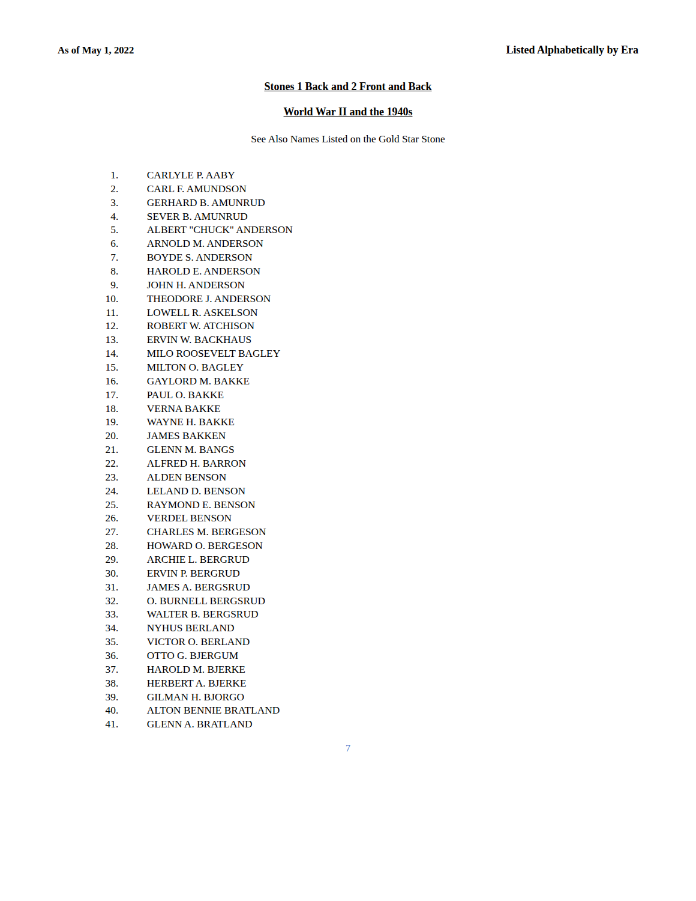As of May 1, 2022
Listed Alphabetically by Era
Stones 1 Back and 2 Front and Back
World War II and the 1940s
See Also Names Listed on the Gold Star Stone
CARLYLE P. AABY
CARL F. AMUNDSON
GERHARD B. AMUNRUD
SEVER B. AMUNRUD
ALBERT "CHUCK" ANDERSON
ARNOLD M. ANDERSON
BOYDE S. ANDERSON
HAROLD E. ANDERSON
JOHN H. ANDERSON
THEODORE J. ANDERSON
LOWELL R. ASKELSON
ROBERT W. ATCHISON
ERVIN W. BACKHAUS
MILO ROOSEVELT BAGLEY
MILTON O. BAGLEY
GAYLORD M. BAKKE
PAUL O. BAKKE
VERNA BAKKE
WAYNE H. BAKKE
JAMES BAKKEN
GLENN M. BANGS
ALFRED H. BARRON
ALDEN BENSON
LELAND D. BENSON
RAYMOND E. BENSON
VERDEL BENSON
CHARLES M. BERGESON
HOWARD O. BERGESON
ARCHIE L. BERGRUD
ERVIN P. BERGRUD
JAMES A. BERGSRUD
O. BURNELL BERGSRUD
WALTER B. BERGSRUD
NYHUS BERLAND
VICTOR O. BERLAND
OTTO G. BJERGUM
HAROLD M. BJERKE
HERBERT A. BJERKE
GILMAN H. BJORGO
ALTON BENNIE BRATLAND
GLENN A. BRATLAND
7